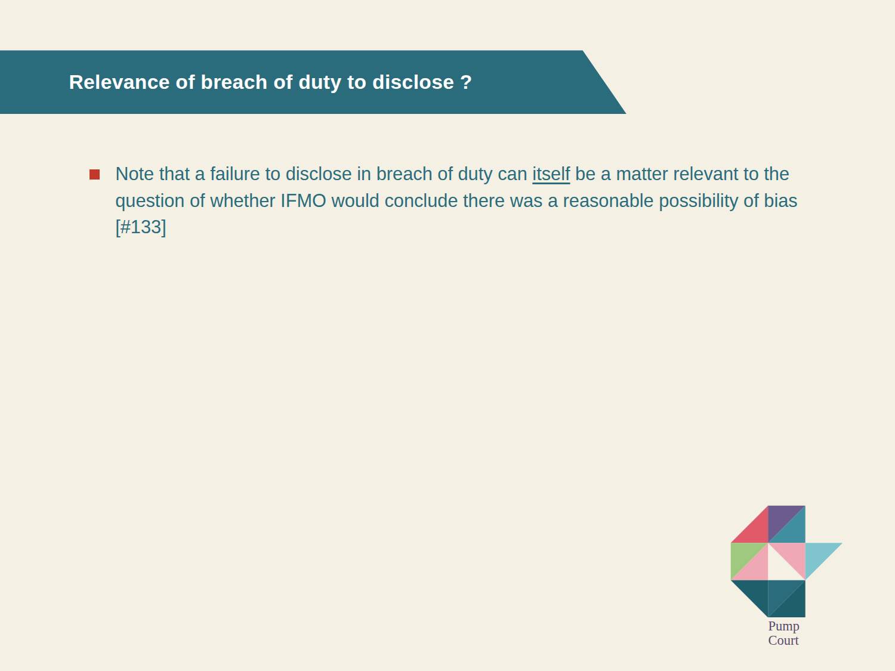Relevance of breach of duty to disclose ?
Note that a failure to disclose in breach of duty can itself be a matter relevant to the question of whether IFMO would conclude there was a reasonable possibility of bias [#133]
Pump
Court